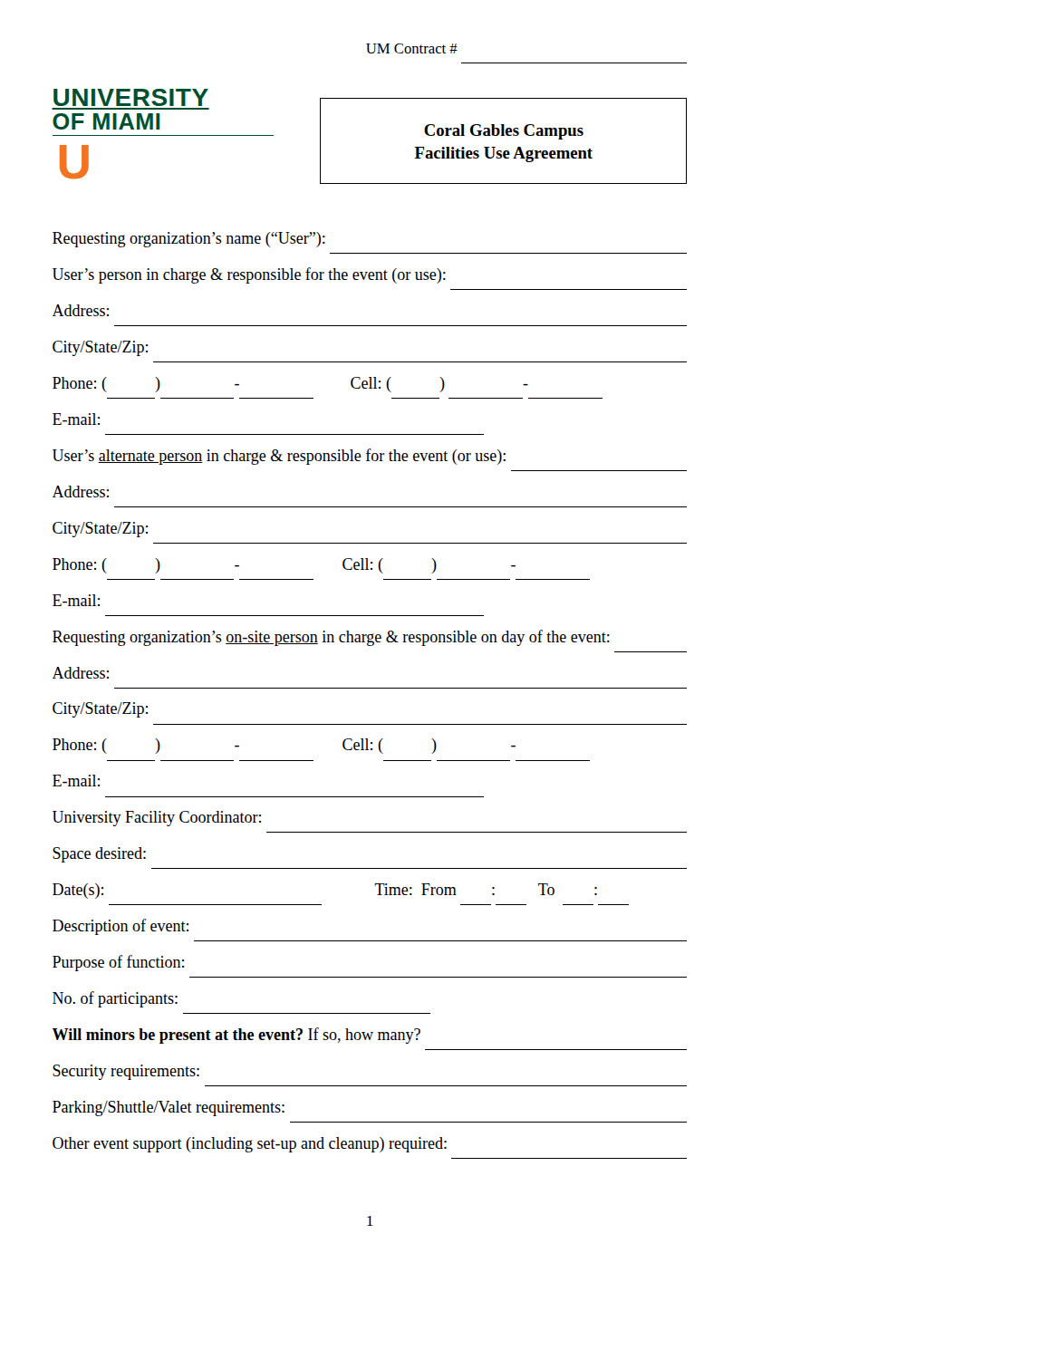UM Contract #
UNIVERSITY
OF MIAMI
U
Coral Gables Campus
Facilities Use Agreement
Requesting organization’s name (“User”):
User’s person in charge & responsible for the event (or use):
Address:
City/State/Zip:
Phone: ( ) - Cell: ( ) -
E-mail:
User’s alternate person in charge & responsible for the event (or use):
Address:
City/State/Zip:
Phone: ( ) - Cell: ( ) -
E-mail:
Requesting organization’s on-site person in charge & responsible on day of the event:
Address:
City/State/Zip:
Phone: ( ) - Cell: ( ) -
E-mail:
University Facility Coordinator:
Space desired:
Date(s): Time: From : To :
Description of event:
Purpose of function:
No. of participants:
Will minors be present at the event? If so, how many?
Security requirements:
Parking/Shuttle/Valet requirements:
Other event support (including set-up and cleanup) required:
1